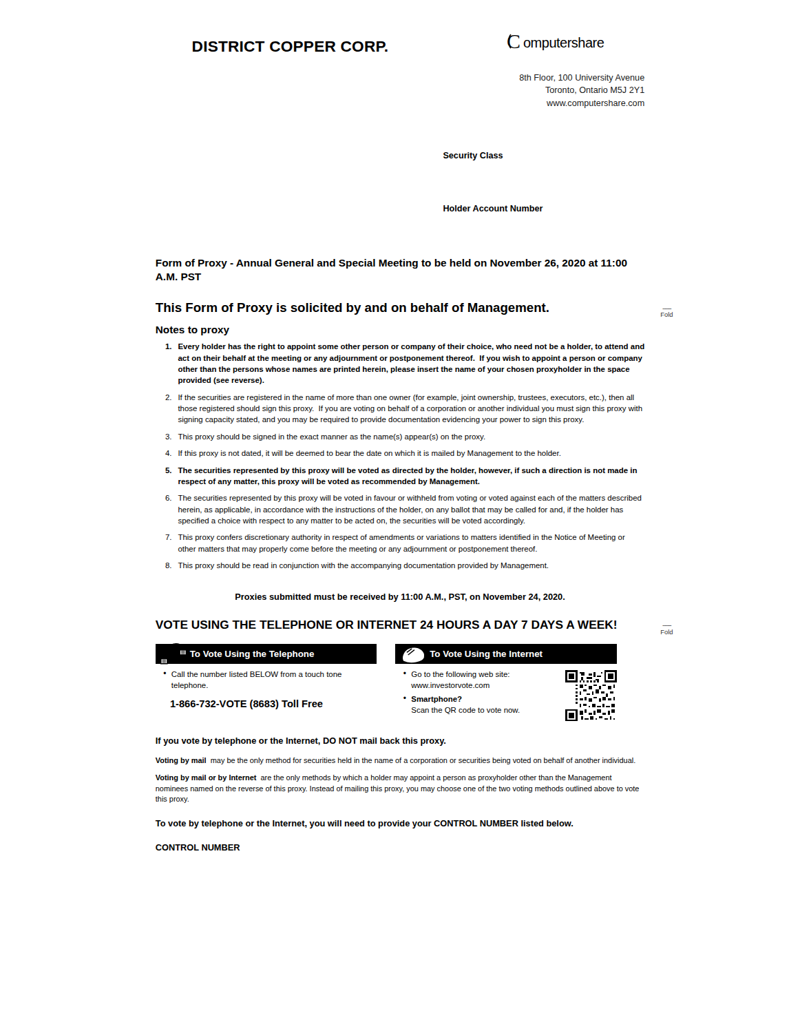DISTRICT COPPER CORP.
C omputershare
8th Floor, 100 University Avenue
Toronto, Ontario M5J 2Y1
www.computershare.com
Security Class
Holder Account Number
------Fold
------Fold
Form of Proxy - Annual General and Special Meeting to be held on November 26, 2020 at 11:00 A.M. PST
This Form of Proxy is solicited by and on behalf of Management.
Notes to proxy
Every holder has the right to appoint some other person or company of their choice, who need not be a holder, to attend and act on their behalf at the meeting or any adjournment or postponement thereof. If you wish to appoint a person or company other than the persons whose names are printed herein, please insert the name of your chosen proxyholder in the space provided (see reverse).
If the securities are registered in the name of more than one owner (for example, joint ownership, trustees, executors, etc.), then all those registered should sign this proxy. If you are voting on behalf of a corporation or another individual you must sign this proxy with signing capacity stated, and you may be required to provide documentation evidencing your power to sign this proxy.
This proxy should be signed in the exact manner as the name(s) appear(s) on the proxy.
If this proxy is not dated, it will be deemed to bear the date on which it is mailed by Management to the holder.
The securities represented by this proxy will be voted as directed by the holder, however, if such a direction is not made in respect of any matter, this proxy will be voted as recommended by Management.
The securities represented by this proxy will be voted in favour or withheld from voting or voted against each of the matters described herein, as applicable, in accordance with the instructions of the holder, on any ballot that may be called for and, if the holder has specified a choice with respect to any matter to be acted on, the securities will be voted accordingly.
This proxy confers discretionary authority in respect of amendments or variations to matters identified in the Notice of Meeting or other matters that may properly come before the meeting or any adjournment or postponement thereof.
This proxy should be read in conjunction with the accompanying documentation provided by Management.
Proxies submitted must be received by 11:00 A.M., PST, on November 24, 2020.
VOTE USING THE TELEPHONE OR INTERNET 24 HOURS A DAY 7 DAYS A WEEK!
To Vote Using the Telephone
Call the number listed BELOW from a touch tone telephone.
1-866-732-VOTE (8683) Toll Free
To Vote Using the Internet
Go to the following web site:
www.investorvote.com
Smartphone?
Scan the QR code to vote now.
If you vote by telephone or the Internet, DO NOT mail back this proxy.
Voting by mail may be the only method for securities held in the name of a corporation or securities being voted on behalf of another individual.
Voting by mail or by Internet are the only methods by which a holder may appoint a person as proxyholder other than the Management nominees named on the reverse of this proxy. Instead of mailing this proxy, you may choose one of the two voting methods outlined above to vote this proxy.
To vote by telephone or the Internet, you will need to provide your CONTROL NUMBER listed below.
CONTROL NUMBER